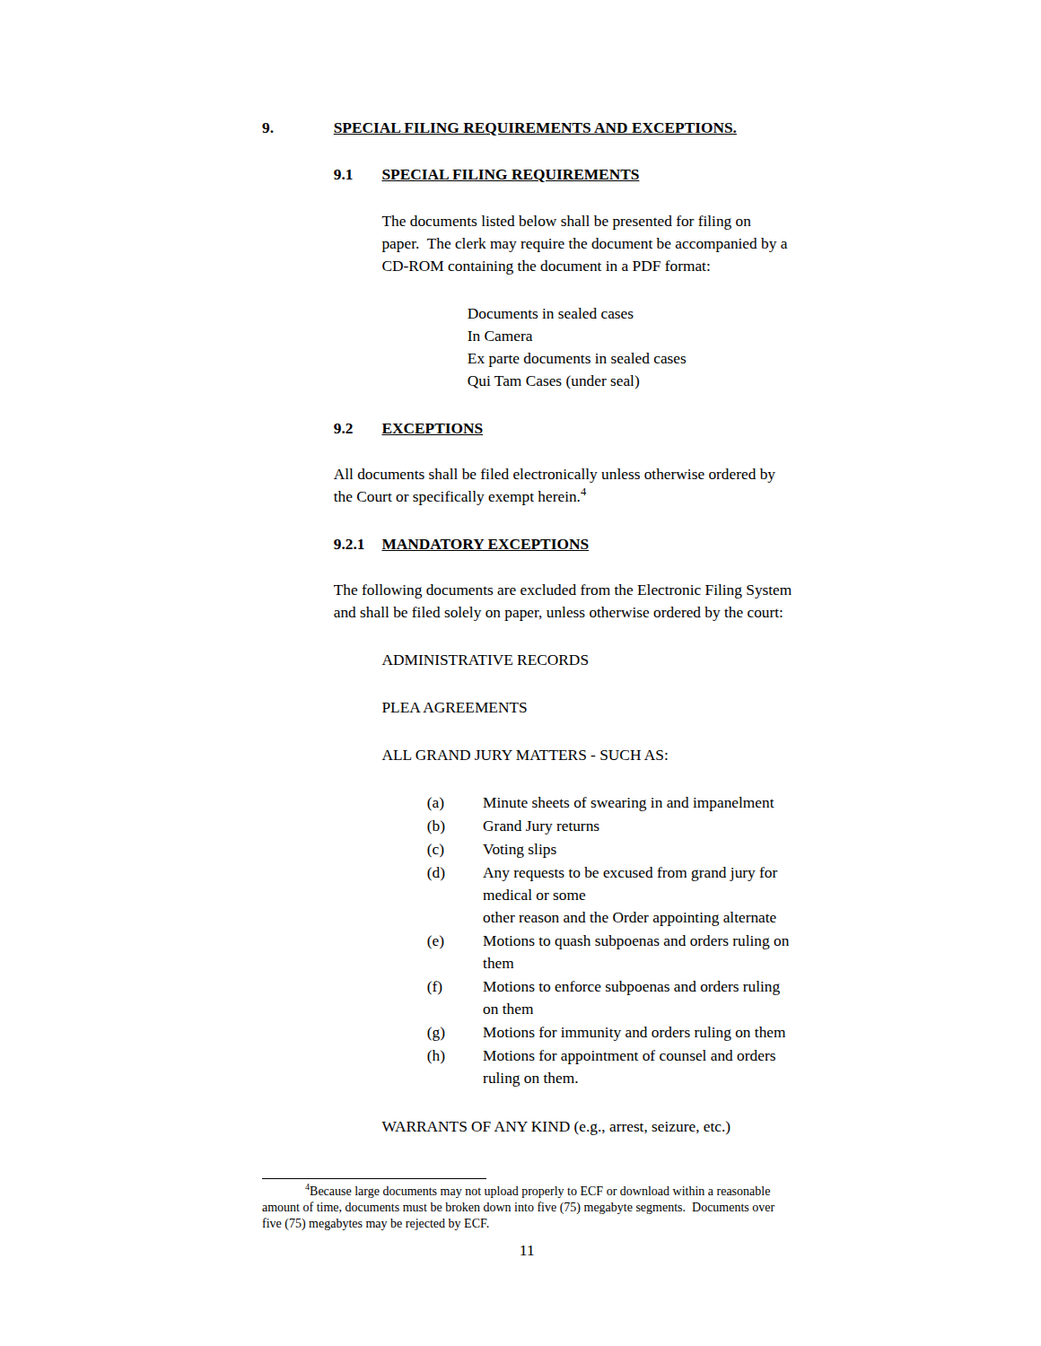9. SPECIAL FILING REQUIREMENTS AND EXCEPTIONS.
9.1 SPECIAL FILING REQUIREMENTS
The documents listed below shall be presented for filing on paper. The clerk may require the document be accompanied by a CD-ROM containing the document in a PDF format:
Documents in sealed cases
In Camera
Ex parte documents in sealed cases
Qui Tam Cases (under seal)
9.2 EXCEPTIONS
All documents shall be filed electronically unless otherwise ordered by the Court or specifically exempt herein.4
9.2.1 MANDATORY EXCEPTIONS
The following documents are excluded from the Electronic Filing System and shall be filed solely on paper, unless otherwise ordered by the court:
ADMINISTRATIVE RECORDS
PLEA AGREEMENTS
ALL GRAND JURY MATTERS - SUCH AS:
| (a) | Minute sheets of swearing in and impanelment |
| (b) | Grand Jury returns |
| (c) | Voting slips |
| (d) | Any requests to be excused from grand jury for medical or some other reason and the Order appointing alternate |
| (e) | Motions to quash subpoenas and orders ruling on them |
| (f) | Motions to enforce subpoenas and orders ruling on them |
| (g) | Motions for immunity and orders ruling on them |
| (h) | Motions for appointment of counsel and orders ruling on them. |
WARRANTS OF ANY KIND (e.g., arrest, seizure, etc.)
4Because large documents may not upload properly to ECF or download within a reasonable amount of time, documents must be broken down into five (75) megabyte segments. Documents over five (75) megabytes may be rejected by ECF.
11